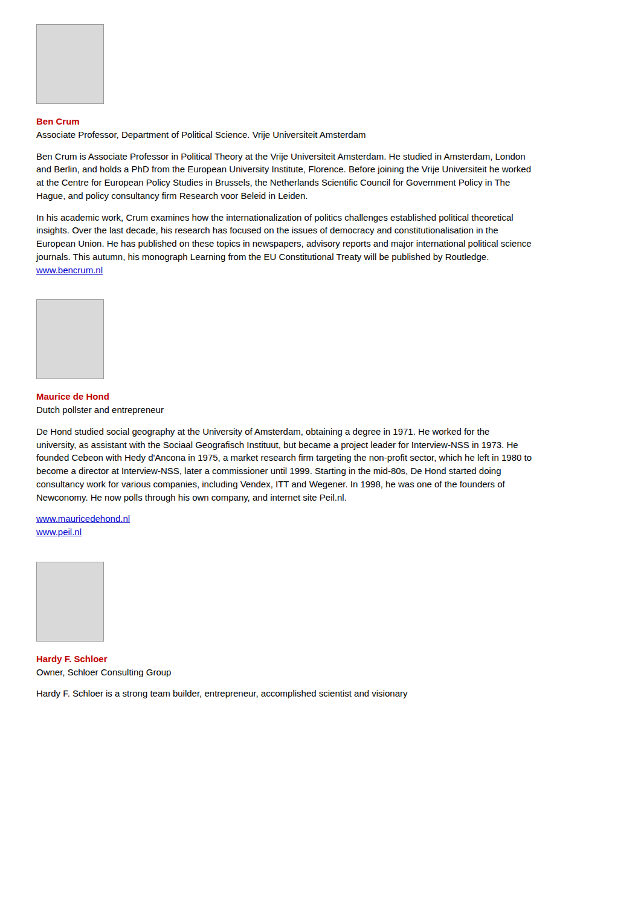Ben Crum
Associate Professor, Department of Political Science. Vrije Universiteit Amsterdam
Ben Crum is Associate Professor in Political Theory at the Vrije Universiteit Amsterdam. He studied in Amsterdam, London and Berlin, and holds a PhD from the European University Institute, Florence. Before joining the Vrije Universiteit he worked at the Centre for European Policy Studies in Brussels, the Netherlands Scientific Council for Government Policy in The Hague, and policy consultancy firm Research voor Beleid in Leiden.
In his academic work, Crum examines how the internationalization of politics challenges established political theoretical insights. Over the last decade, his research has focused on the issues of democracy and constitutionalisation in the European Union. He has published on these topics in newspapers, advisory reports and major international political science journals. This autumn, his monograph Learning from the EU Constitutional Treaty will be published by Routledge.
www.bencrum.nl
Maurice de Hond
Dutch pollster and entrepreneur
De Hond studied social geography at the University of Amsterdam, obtaining a degree in 1971. He worked for the university, as assistant with the Sociaal Geografisch Instituut, but became a project leader for Interview-NSS in 1973. He founded Cebeon with Hedy d'Ancona in 1975, a market research firm targeting the non-profit sector, which he left in 1980 to become a director at Interview-NSS, later a commissioner until 1999. Starting in the mid-80s, De Hond started doing consultancy work for various companies, including Vendex, ITT and Wegener. In 1998, he was one of the founders of Newconomy. He now polls through his own company, and internet site Peil.nl.
www.mauricedehond.nl www.peil.nl
Hardy F. Schloer
Owner, Schloer Consulting Group
Hardy F. Schloer is a strong team builder, entrepreneur, accomplished scientist and visionary